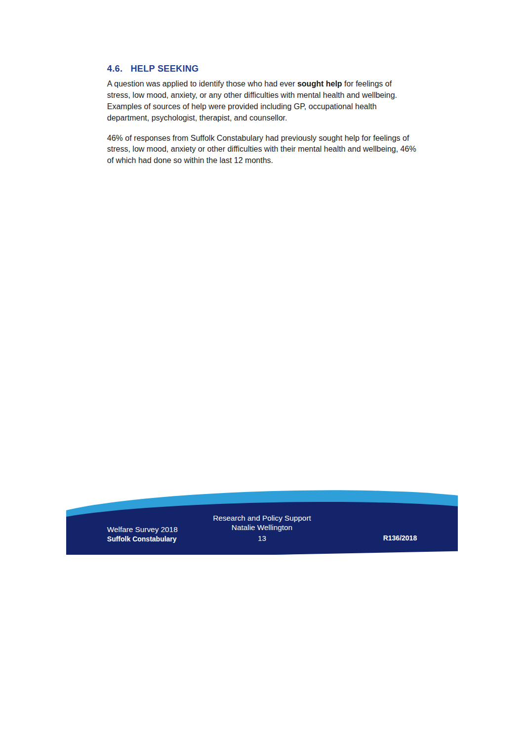4.6. HELP SEEKING
A question was applied to identify those who had ever sought help for feelings of stress, low mood, anxiety, or any other difficulties with mental health and wellbeing. Examples of sources of help were provided including GP, occupational health department, psychologist, therapist, and counsellor.
46% of responses from Suffolk Constabulary had previously sought help for feelings of stress, low mood, anxiety or other difficulties with their mental health and wellbeing, 46% of which had done so within the last 12 months.
Welfare Survey 2018
Suffolk Constabulary
Research and Policy Support
Natalie Wellington
13
R136/2018